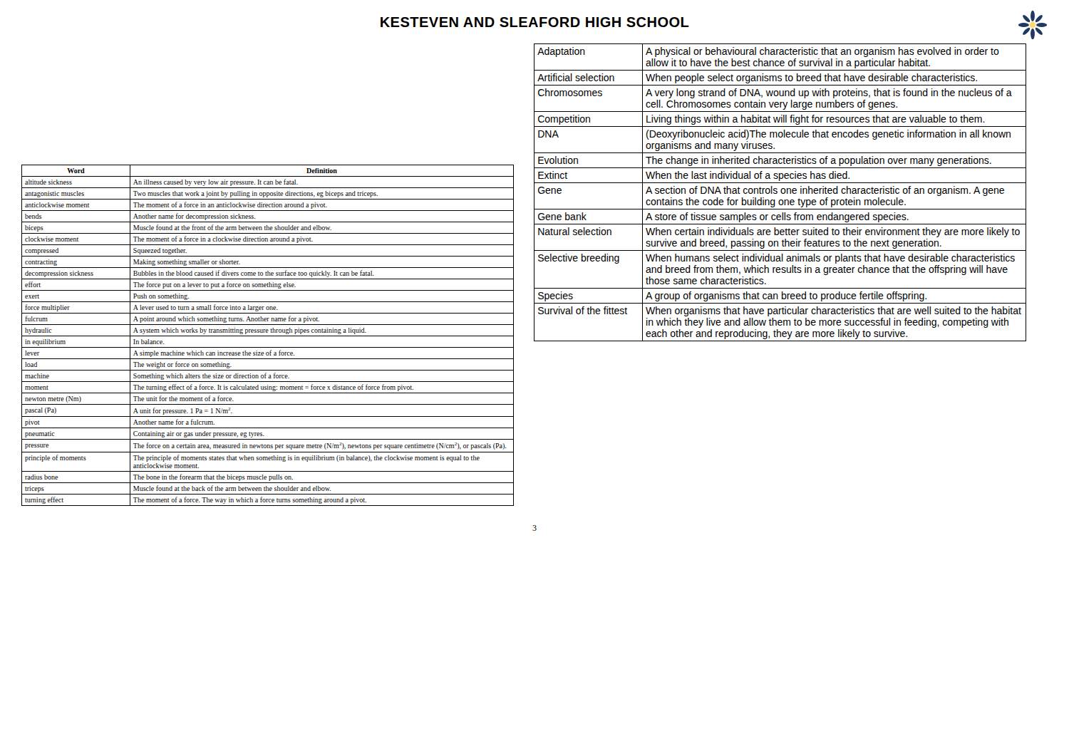KESTEVEN AND SLEAFORD HIGH SCHOOL
| Word | Definition |
| --- | --- |
| altitude sickness | An illness caused by very low air pressure. It can be fatal. |
| antagonistic muscles | Two muscles that work a joint by pulling in opposite directions, eg biceps and triceps. |
| anticlockwise moment | The moment of a force in an anticlockwise direction around a pivot. |
| bends | Another name for decompression sickness. |
| biceps | Muscle found at the front of the arm between the shoulder and elbow. |
| clockwise moment | The moment of a force in a clockwise direction around a pivot. |
| compressed | Squeezed together. |
| contracting | Making something smaller or shorter. |
| decompression sickness | Bubbles in the blood caused if divers come to the surface too quickly. It can be fatal. |
| effort | The force put on a lever to put a force on something else. |
| exert | Push on something. |
| force multiplier | A lever used to turn a small force into a larger one. |
| fulcrum | A point around which something turns. Another name for a pivot. |
| hydraulic | A system which works by transmitting pressure through pipes containing a liquid. |
| in equilibrium | In balance. |
| lever | A simple machine which can increase the size of a force. |
| load | The weight or force on something. |
| machine | Something which alters the size or direction of a force. |
| moment | The turning effect of a force. It is calculated using: moment = force x distance of force from pivot. |
| newton metre (Nm) | The unit for the moment of a force. |
| pascal (Pa) | A unit for pressure. 1 Pa = 1 N/m 2 . |
| pivot | Another name for a fulcrum. |
| pneumatic | Containing air or gas under pressure, eg tyres. |
| pressure | The force on a certain area, measured in newtons per square metre (N/m 2 ), newtons per square centimetre (N/cm 2 ), or pascals (Pa). |
| principle of moments | The principle of moments states that when something is in equilibrium (in balance), the clockwise moment is equal to the anticlockwise moment. |
| radius bone | The bone in the forearm that the biceps muscle pulls on. |
| triceps | Muscle found at the back of the arm between the shoulder and elbow. |
| turning effect | The moment of a force. The way in which a force turns something around a pivot. |
| Adaptation | A physical or behavioural characteristic that an organism has evolved in order to allow it to have the best chance of survival in a particular habitat. |
| Artificial selection | When people select organisms to breed that have desirable characteristics. |
| Chromosomes | A very long strand of DNA, wound up with proteins, that is found in the nucleus of a cell. Chromosomes contain very large numbers of genes. |
| Competition | Living things within a habitat will fight for resources that are valuable to them. |
| DNA | (Deoxyribonucleic acid)The molecule that encodes genetic information in all known organisms and many viruses. |
| Evolution | The change in inherited characteristics of a population over many generations. |
| Extinct | When the last individual of a species has died. |
| Gene | A section of DNA that controls one inherited characteristic of an organism. A gene contains the code for building one type of protein molecule. |
| Gene bank | A store of tissue samples or cells from endangered species. |
| Natural selection | When certain individuals are better suited to their environment they are more likely to survive and breed, passing on their features to the next generation. |
| Selective breeding | When humans select individual animals or plants that have desirable characteristics and breed from them, which results in a greater chance that the offspring will have those same characteristics. |
| Species | A group of organisms that can breed to produce fertile offspring. |
| Survival of the fittest | When organisms that have particular characteristics that are well suited to the habitat in which they live and allow them to be more successful in feeding, competing with each other and reproducing, they are more likely to survive. |
3